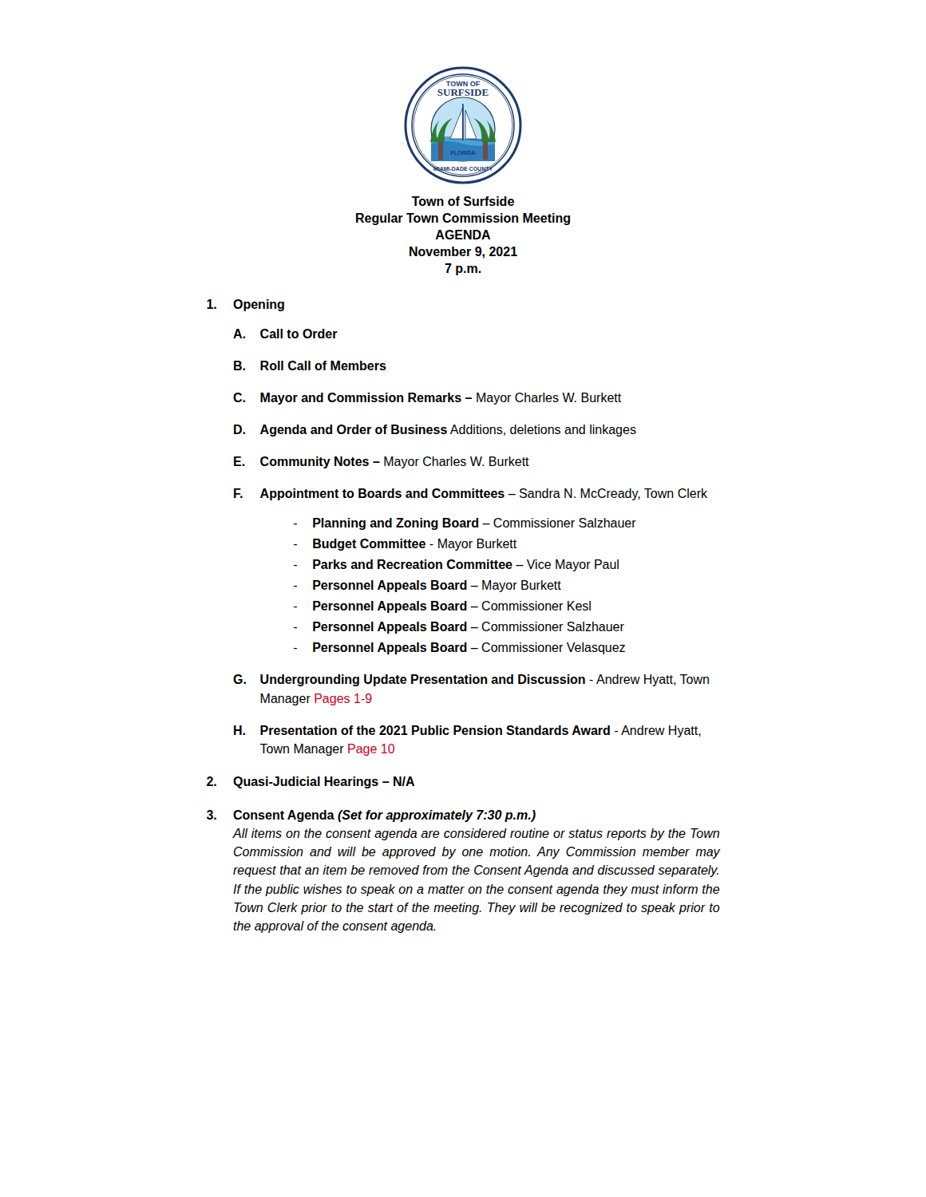TOWN OF SURFSIDE FLORIDA MIAMI-DADE COUNTY
Town of Surfside
Regular Town Commission Meeting
AGENDA
November 9, 2021
7 p.m.
1. Opening
A. Call to Order
B. Roll Call of Members
C. Mayor and Commission Remarks – Mayor Charles W. Burkett
D. Agenda and Order of Business Additions, deletions and linkages
E. Community Notes – Mayor Charles W. Burkett
F. Appointment to Boards and Committees – Sandra N. McCready, Town Clerk
-Planning and Zoning Board – Commissioner Salzhauer
-Budget Committee - Mayor Burkett
-Parks and Recreation Committee – Vice Mayor Paul
-Personnel Appeals Board – Mayor Burkett
-Personnel Appeals Board – Commissioner Kesl
-Personnel Appeals Board – Commissioner Salzhauer
-Personnel Appeals Board – Commissioner Velasquez
G. Undergrounding Update Presentation and Discussion - Andrew Hyatt, Town Manager Pages 1-9
H. Presentation of the 2021 Public Pension Standards Award - Andrew Hyatt, Town Manager Page 10
2. Quasi-Judicial Hearings – N/A
3. Consent Agenda (Set for approximately 7:30 p.m.) All items on the consent agenda are considered routine or status reports by the Town Commission and will be approved by one motion. Any Commission member may request that an item be removed from the Consent Agenda and discussed separately. If the public wishes to speak on a matter on the consent agenda they must inform the Town Clerk prior to the start of the meeting. They will be recognized to speak prior to the approval of the consent agenda.